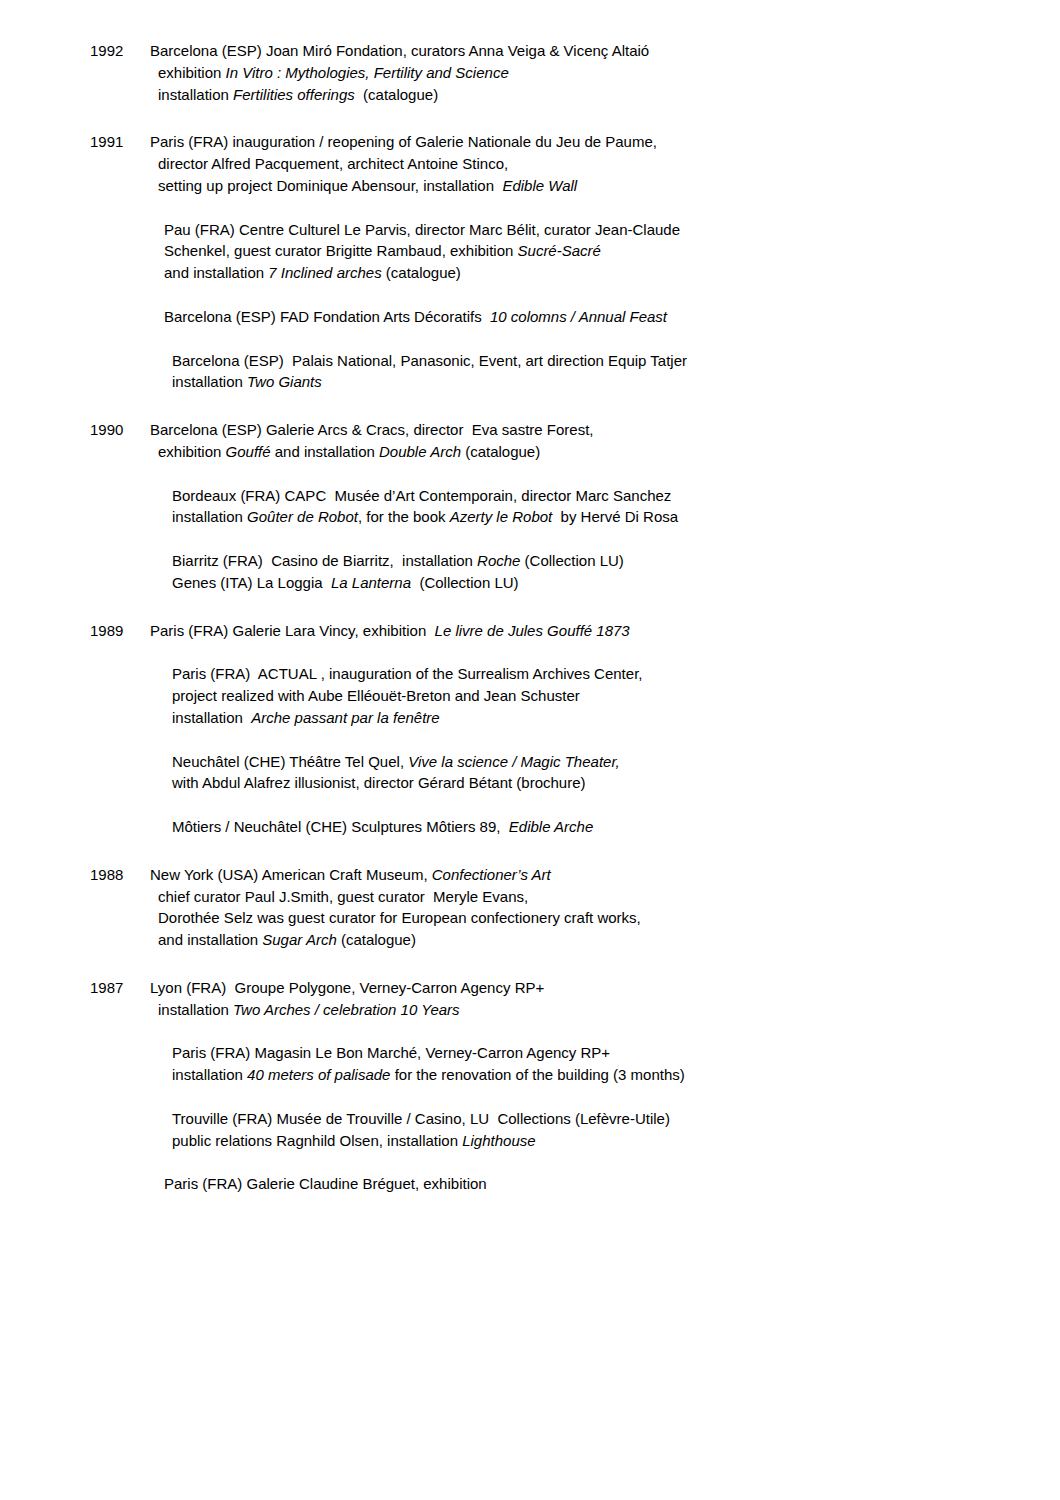1992
Barcelona (ESP) Joan Miró Fondation, curators Anna Veiga & Vicenç Altaió
exhibition In Vitro : Mythologies, Fertility and Science
installation Fertilities offerings (catalogue)
1991
Paris (FRA) inauguration / reopening of Galerie Nationale du Jeu de Paume,
director Alfred Pacquement, architect Antoine Stinco,
setting up project Dominique Abensour, installation Edible Wall
Pau (FRA) Centre Culturel Le Parvis, director Marc Bélit, curator Jean-Claude
Schenkel, guest curator Brigitte Rambaud, exhibition Sucré-Sacré
and installation 7 Inclined arches (catalogue)
Barcelona (ESP) FAD Fondation Arts Décoratifs 10 colomns / Annual Feast
Barcelona (ESP) Palais National, Panasonic, Event, art direction Equip Tatjer
installation Two Giants
1990
Barcelona (ESP) Galerie Arcs & Cracs, director Eva sastre Forest,
exhibition Gouffé and installation Double Arch (catalogue)
Bordeaux (FRA) CAPC Musée d’Art Contemporain, director Marc Sanchez
installation Goûter de Robot, for the book Azerty le Robot by Hervé Di Rosa
Biarritz (FRA) Casino de Biarritz, installation Roche (Collection LU)
Genes (ITA) La Loggia La Lanterna (Collection LU)
1989
Paris (FRA) Galerie Lara Vincy, exhibition Le livre de Jules Gouffé 1873
Paris (FRA) ACTUAL , inauguration of the Surrealism Archives Center,
project realized with Aube Elléouët-Breton and Jean Schuster
installation Arche passant par la fenêtre
Neuchâtel (CHE) Théâtre Tel Quel, Vive la science / Magic Theater,
with Abdul Alafrez illusionist, director Gérard Bétant (brochure)
Môtiers / Neuchâtel (CHE) Sculptures Môtiers 89, Edible Arche
1988
New York (USA) American Craft Museum, Confectioner’s Art
chief curator Paul J.Smith, guest curator Meryle Evans,
Dorothée Selz was guest curator for European confectionery craft works,
and installation Sugar Arch (catalogue)
1987
Lyon (FRA) Groupe Polygone, Verney-Carron Agency RP+
installation Two Arches / celebration 10 Years
Paris (FRA) Magasin Le Bon Marché, Verney-Carron Agency RP+
installation 40 meters of palisade for the renovation of the building (3 months)
Trouville (FRA) Musée de Trouville / Casino, LU Collections (Lefèvre-Utile)
public relations Ragnhild Olsen, installation Lighthouse
Paris (FRA) Galerie Claudine Bréguet, exhibition